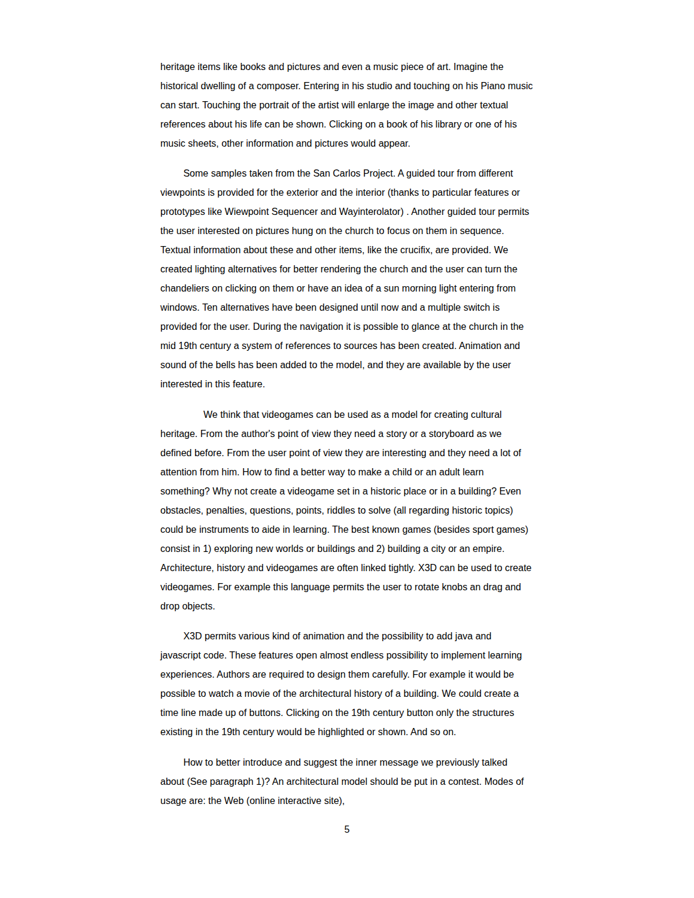heritage items like books and pictures and even a music piece of art. Imagine the historical dwelling of a composer. Entering in his studio and touching on his Piano music can start. Touching the portrait of the artist will enlarge the image and other textual references about his life can be shown. Clicking on a book of his library or one of his music sheets, other information and pictures would appear.
Some samples taken from the San Carlos Project. A guided tour from different viewpoints is provided for the exterior and the interior (thanks to particular features or prototypes like Wiewpoint Sequencer and Wayinterolator) . Another guided tour permits the user interested on pictures hung on the church to focus on them in sequence. Textual information about these and other items, like the crucifix, are provided. We created lighting alternatives for better rendering the church and the user can turn the chandeliers on clicking on them or have an idea of a sun morning light entering from windows. Ten alternatives have been designed until now and a multiple switch is provided for the user. During the navigation it is possible to glance at the church in the mid 19th century a system of references to sources has been created. Animation and sound of the bells has been added to the model, and they are available by the user interested in this feature.
We think that videogames can be used as a model for creating cultural heritage. From the author's point of view they need a story or a storyboard as we defined before. From the user point of view they are interesting and they need a lot of attention from him. How to find a better way to make a child or an adult learn something? Why not create a videogame set in a historic place or in a building? Even obstacles, penalties, questions, points, riddles to solve (all regarding historic topics) could be instruments to aide in learning. The best known games (besides sport games) consist in 1) exploring new worlds or buildings and 2) building a city or an empire. Architecture, history and videogames are often linked tightly. X3D can be used to create videogames. For example this language permits the user to rotate knobs an drag and drop objects.
X3D permits various kind of animation and the possibility to add java and javascript code. These features open almost endless possibility to implement learning experiences. Authors are required to design them carefully. For example it would be possible to watch a movie of the architectural history of a building. We could create a time line made up of buttons. Clicking on the 19th century button only the structures existing in the 19th century would be highlighted or shown. And so on.
How to better introduce and suggest the inner message we previously talked about (See paragraph 1)? An architectural model should be put in a contest. Modes of usage are: the Web (online interactive site),
5